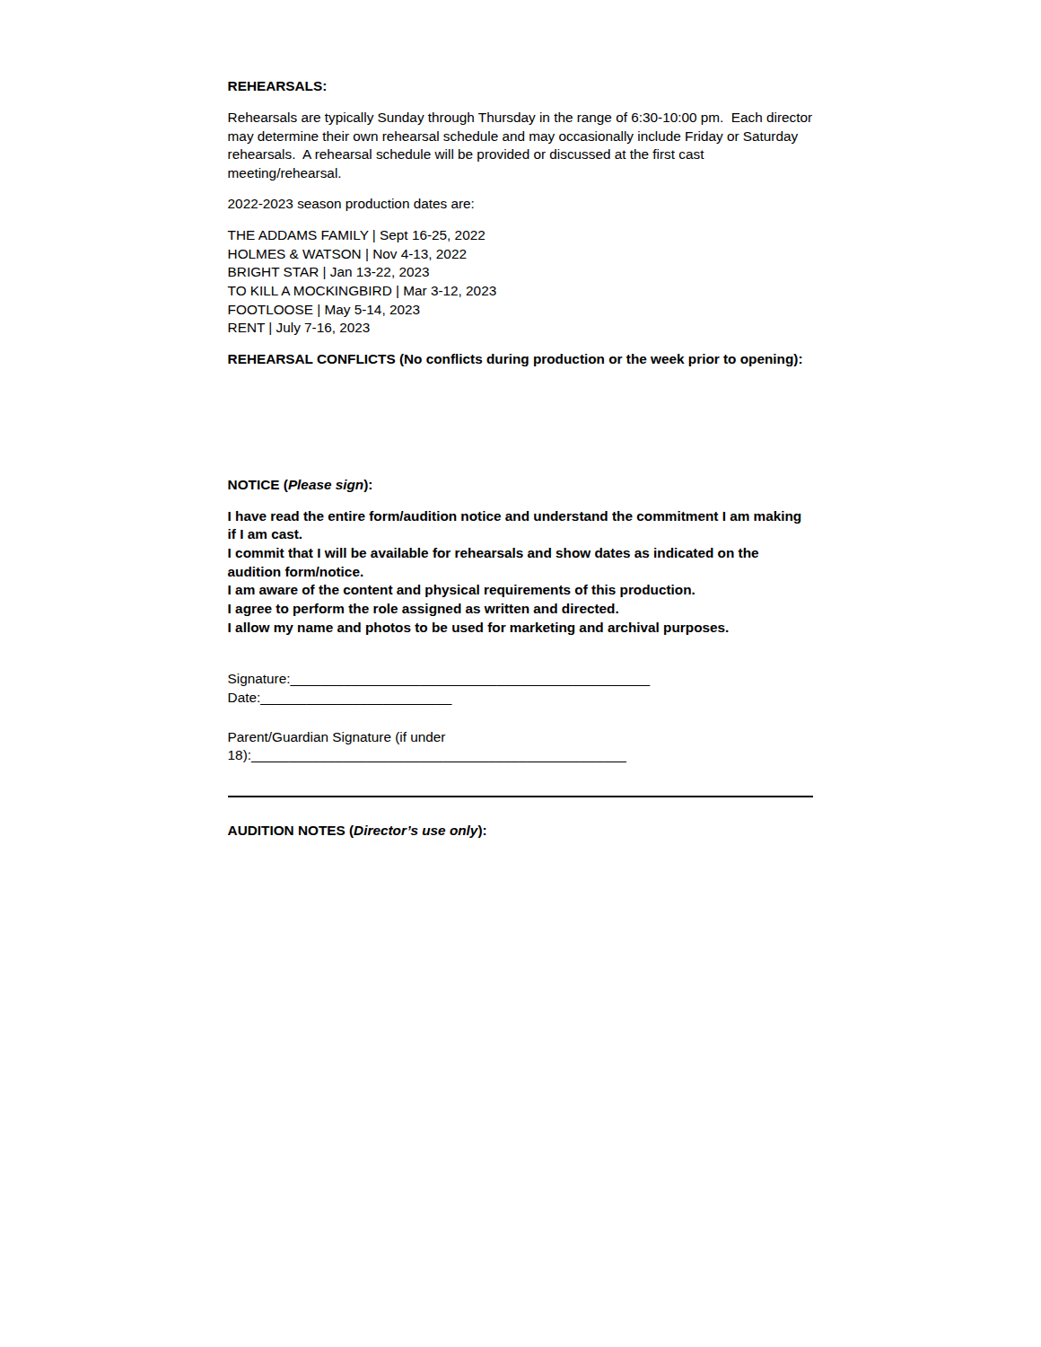REHEARSALS:
Rehearsals are typically Sunday through Thursday in the range of 6:30-10:00 pm. Each director may determine their own rehearsal schedule and may occasionally include Friday or Saturday rehearsals. A rehearsal schedule will be provided or discussed at the first cast meeting/rehearsal.
2022-2023 season production dates are:
THE ADDAMS FAMILY | Sept 16-25, 2022
HOLMES & WATSON | Nov 4-13, 2022
BRIGHT STAR | Jan 13-22, 2023
TO KILL A MOCKINGBIRD | Mar 3-12, 2023
FOOTLOOSE | May 5-14, 2023
RENT | July 7-16, 2023
REHEARSAL CONFLICTS (No conflicts during production or the week prior to opening):
NOTICE (Please sign):
I have read the entire form/audition notice and understand the commitment I am making if I am cast.
I commit that I will be available for rehearsals and show dates as indicated on the audition form/notice.
I am aware of the content and physical requirements of this production.
I agree to perform the role assigned as written and directed.
I allow my name and photos to be used for marketing and archival purposes.
Signature:_______________________________________________ Date:_________________________
Parent/Guardian Signature (if under 18):_________________________________________________
AUDITION NOTES (Director’s use only):